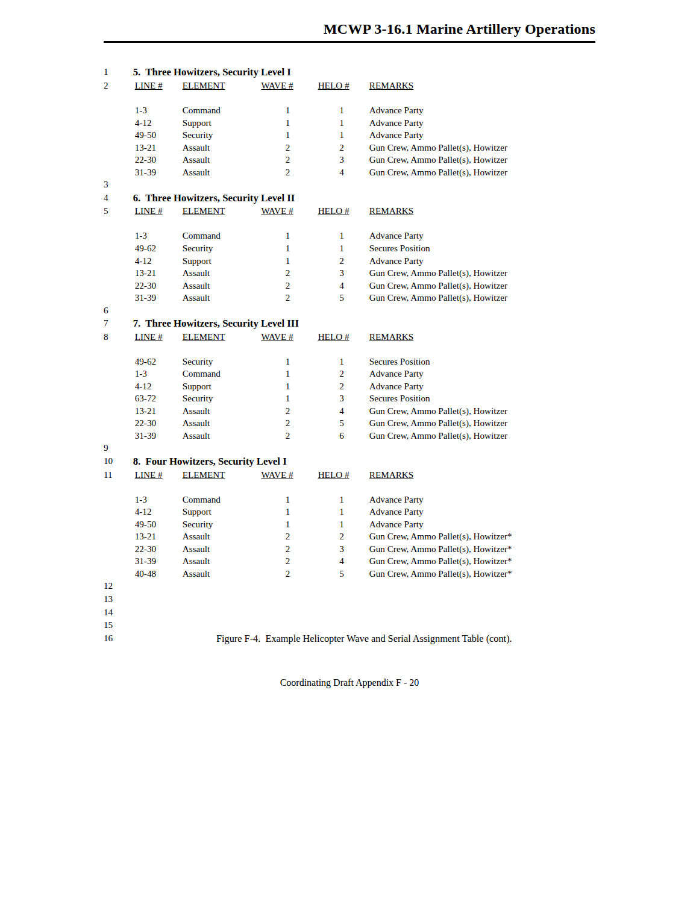MCWP 3-16.1 Marine Artillery Operations
1
5. Three Howitzers, Security Level I
2
| LINE # | ELEMENT | WAVE # | HELO # | REMARKS |
| --- | --- | --- | --- | --- |
| 1-3 | Command | 1 | 1 | Advance Party |
| 4-12 | Support | 1 | 1 | Advance Party |
| 49-50 | Security | 1 | 1 | Advance Party |
| 13-21 | Assault | 2 | 2 | Gun Crew, Ammo Pallet(s), Howitzer |
| 22-30 | Assault | 2 | 3 | Gun Crew, Ammo Pallet(s), Howitzer |
| 31-39 | Assault | 2 | 4 | Gun Crew, Ammo Pallet(s), Howitzer |
3
4
6. Three Howitzers, Security Level II
5
| LINE # | ELEMENT | WAVE # | HELO # | REMARKS |
| --- | --- | --- | --- | --- |
| 1-3 | Command | 1 | 1 | Advance Party |
| 49-62 | Security | 1 | 1 | Secures Position |
| 4-12 | Support | 1 | 2 | Advance Party |
| 13-21 | Assault | 2 | 3 | Gun Crew, Ammo Pallet(s), Howitzer |
| 22-30 | Assault | 2 | 4 | Gun Crew, Ammo Pallet(s), Howitzer |
| 31-39 | Assault | 2 | 5 | Gun Crew, Ammo Pallet(s), Howitzer |
6
7
7. Three Howitzers, Security Level III
8
| LINE # | ELEMENT | WAVE # | HELO # | REMARKS |
| --- | --- | --- | --- | --- |
| 49-62 | Security | 1 | 1 | Secures Position |
| 1-3 | Command | 1 | 2 | Advance Party |
| 4-12 | Support | 1 | 2 | Advance Party |
| 63-72 | Security | 1 | 3 | Secures Position |
| 13-21 | Assault | 2 | 4 | Gun Crew, Ammo Pallet(s), Howitzer |
| 22-30 | Assault | 2 | 5 | Gun Crew, Ammo Pallet(s), Howitzer |
| 31-39 | Assault | 2 | 6 | Gun Crew, Ammo Pallet(s), Howitzer |
9
10
8. Four Howitzers, Security Level I
11
| LINE # | ELEMENT | WAVE # | HELO # | REMARKS |
| --- | --- | --- | --- | --- |
| 1-3 | Command | 1 | 1 | Advance Party |
| 4-12 | Support | 1 | 1 | Advance Party |
| 49-50 | Security | 1 | 1 | Advance Party |
| 13-21 | Assault | 2 | 2 | Gun Crew, Ammo Pallet(s), Howitzer* |
| 22-30 | Assault | 2 | 3 | Gun Crew, Ammo Pallet(s), Howitzer* |
| 31-39 | Assault | 2 | 4 | Gun Crew, Ammo Pallet(s), Howitzer* |
| 40-48 | Assault | 2 | 5 | Gun Crew, Ammo Pallet(s), Howitzer* |
12
13
14
15
16
Figure F-4. Example Helicopter Wave and Serial Assignment Table (cont).
Coordinating Draft Appendix F - 20